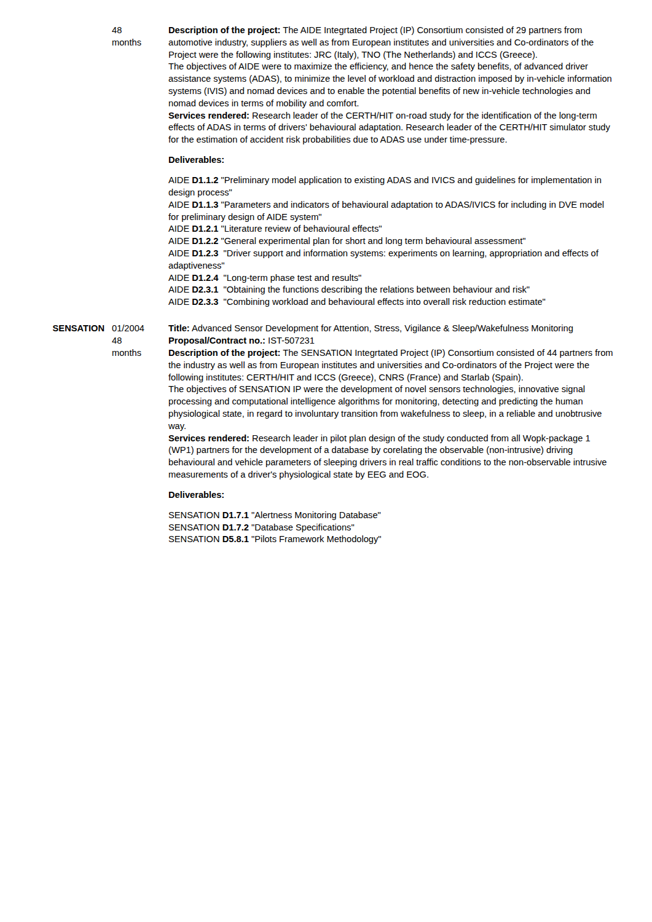| | 48 months | Description of the project: The AIDE Integrtated Project (IP) Consortium consisted of 29 partners from automotive industry, suppliers as well as from European institutes and universities and Co-ordinators of the Project were the following institutes: JRC (Italy), TNO (The Netherlands) and ICCS (Greece). The objectives of AIDE were to maximize the efficiency, and hence the safety benefits, of advanced driver assistance systems (ADAS), to minimize the level of workload and distraction imposed by in-vehicle information systems (IVIS) and nomad devices and to enable the potential benefits of new in-vehicle technologies and nomad devices in terms of mobility and comfort. Services rendered: Research leader of the CERTH/HIT on-road study for the identification of the long-term effects of ADAS in terms of drivers' behavioural adaptation. Research leader of the CERTH/HIT simulator study for the estimation of accident risk probabilities due to ADAS use under time-pressure. Deliverables: AIDE D1.1.2 "Preliminary model application to existing ADAS and IVICS and guidelines for implementation in design process" AIDE D1.1.3 "Parameters and indicators of behavioural adaptation to ADAS/IVICS for including in DVE model for preliminary design of AIDE system" AIDE D1.2.1 "Literature review of behavioural effects" AIDE D1.2.2 "General experimental plan for short and long term behavioural assessment" AIDE D1.2.3 "Driver support and information systems: experiments on learning, appropriation and effects of adaptiveness" AIDE D1.2.4 "Long-term phase test and results" AIDE D2.3.1 "Obtaining the functions describing the relations between behaviour and risk" AIDE D2.3.3 "Combining workload and behavioural effects into overall risk reduction estimate" |
| SENSATION | 01/2004 | Title: Advanced Sensor Development for Attention, Stress, Vigilance & Sleep/Wakefulness Monitoring |
| | 48 months | Proposal/Contract no.: IST-507231 Description of the project: The SENSATION Integrtated Project (IP) Consortium consisted of 44 partners from the industry as well as from European institutes and universities and Co-ordinators of the Project were the following institutes: CERTH/HIT and ICCS (Greece), CNRS (France) and Starlab (Spain). The objectives of SENSATION IP were the development of novel sensors technologies, innovative signal processing and computational intelligence algorithms for monitoring, detecting and predicting the human physiological state, in regard to involuntary transition from wakefulness to sleep, in a reliable and unobtrusive way. Services rendered: Research leader in pilot plan design of the study conducted from all Wopk-package 1 (WP1) partners for the development of a database by corelating the observable (non-intrusive) driving behavioural and vehicle parameters of sleeping drivers in real traffic conditions to the non-observable intrusive measurements of a driver's physiological state by EEG and EOG. Deliverables: SENSATION D1.7.1 "Alertness Monitoring Database" SENSATION D1.7.2 "Database Specifications" SENSATION D5.8.1 "Pilots Framework Methodology" |